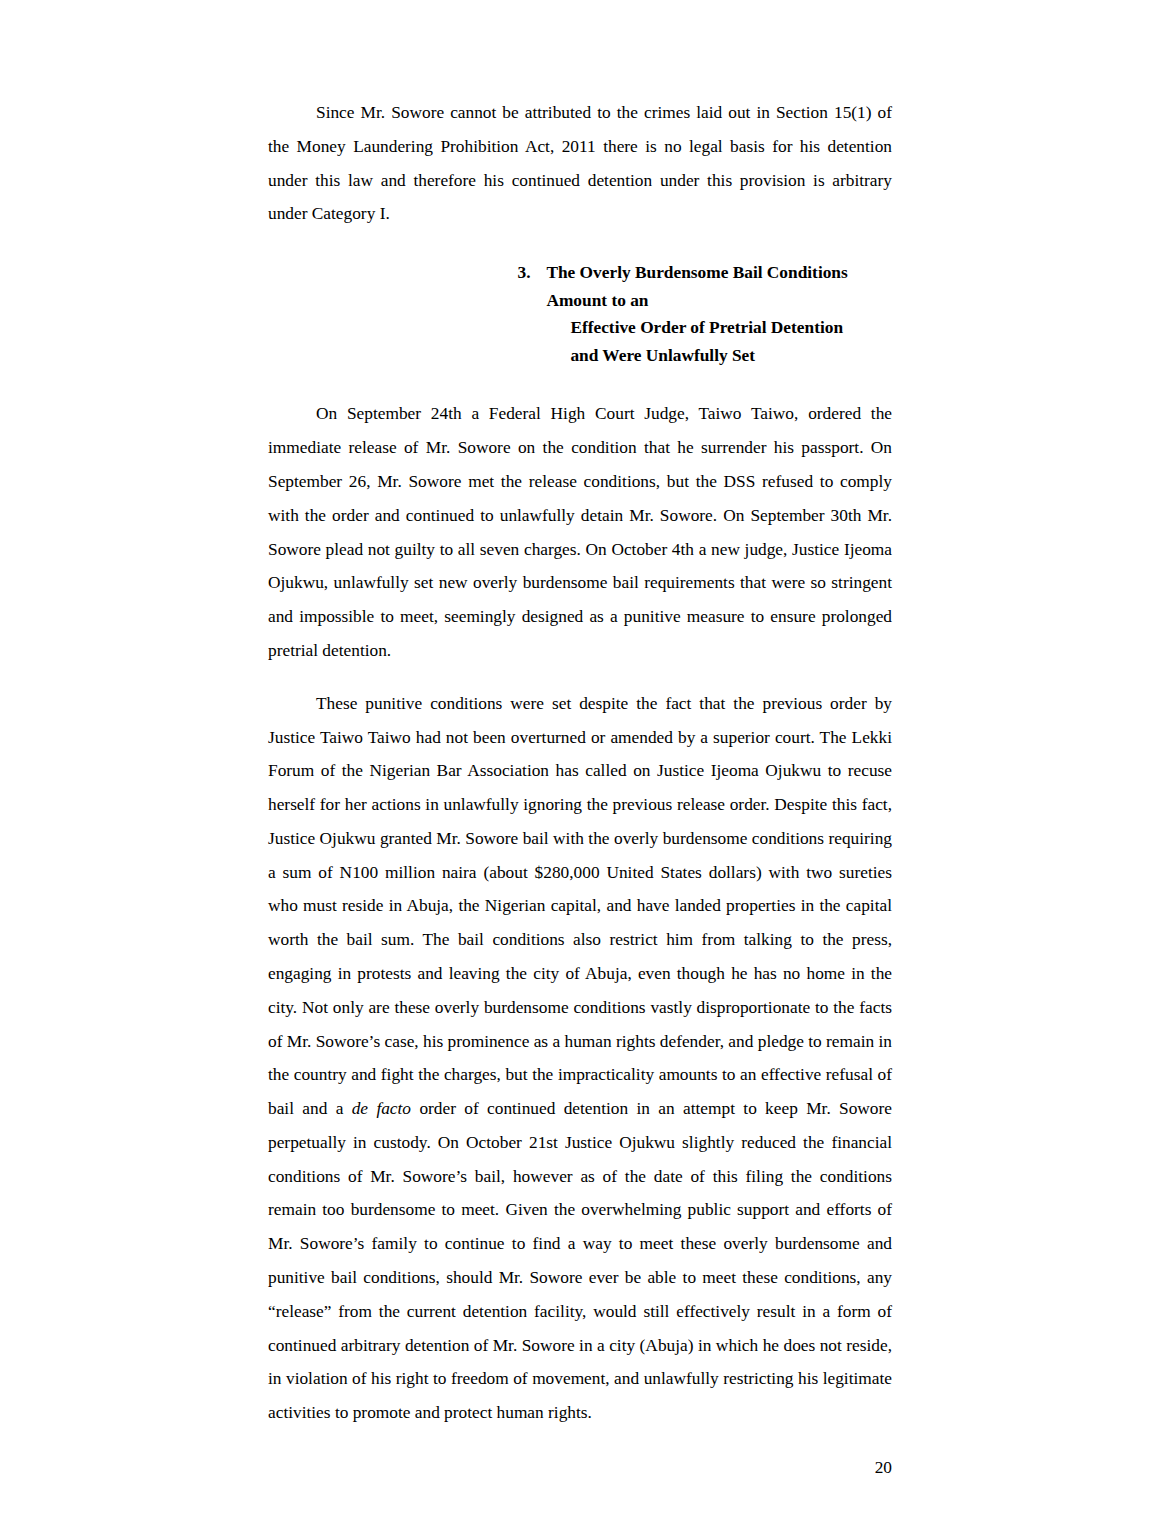Since Mr. Sowore cannot be attributed to the crimes laid out in Section 15(1) of the Money Laundering Prohibition Act, 2011 there is no legal basis for his detention under this law and therefore his continued detention under this provision is arbitrary under Category I.
3. The Overly Burdensome Bail Conditions Amount to an Effective Order of Pretrial Detention and Were Unlawfully Set
On September 24th a Federal High Court Judge, Taiwo Taiwo, ordered the immediate release of Mr. Sowore on the condition that he surrender his passport. On September 26, Mr. Sowore met the release conditions, but the DSS refused to comply with the order and continued to unlawfully detain Mr. Sowore. On September 30th Mr. Sowore plead not guilty to all seven charges. On October 4th a new judge, Justice Ijeoma Ojukwu, unlawfully set new overly burdensome bail requirements that were so stringent and impossible to meet, seemingly designed as a punitive measure to ensure prolonged pretrial detention.
These punitive conditions were set despite the fact that the previous order by Justice Taiwo Taiwo had not been overturned or amended by a superior court. The Lekki Forum of the Nigerian Bar Association has called on Justice Ijeoma Ojukwu to recuse herself for her actions in unlawfully ignoring the previous release order. Despite this fact, Justice Ojukwu granted Mr. Sowore bail with the overly burdensome conditions requiring a sum of N100 million naira (about $280,000 United States dollars) with two sureties who must reside in Abuja, the Nigerian capital, and have landed properties in the capital worth the bail sum. The bail conditions also restrict him from talking to the press, engaging in protests and leaving the city of Abuja, even though he has no home in the city. Not only are these overly burdensome conditions vastly disproportionate to the facts of Mr. Sowore’s case, his prominence as a human rights defender, and pledge to remain in the country and fight the charges, but the impracticality amounts to an effective refusal of bail and a de facto order of continued detention in an attempt to keep Mr. Sowore perpetually in custody. On October 21st Justice Ojukwu slightly reduced the financial conditions of Mr. Sowore’s bail, however as of the date of this filing the conditions remain too burdensome to meet. Given the overwhelming public support and efforts of Mr. Sowore’s family to continue to find a way to meet these overly burdensome and punitive bail conditions, should Mr. Sowore ever be able to meet these conditions, any “release” from the current detention facility, would still effectively result in a form of continued arbitrary detention of Mr. Sowore in a city (Abuja) in which he does not reside, in violation of his right to freedom of movement, and unlawfully restricting his legitimate activities to promote and protect human rights.
20